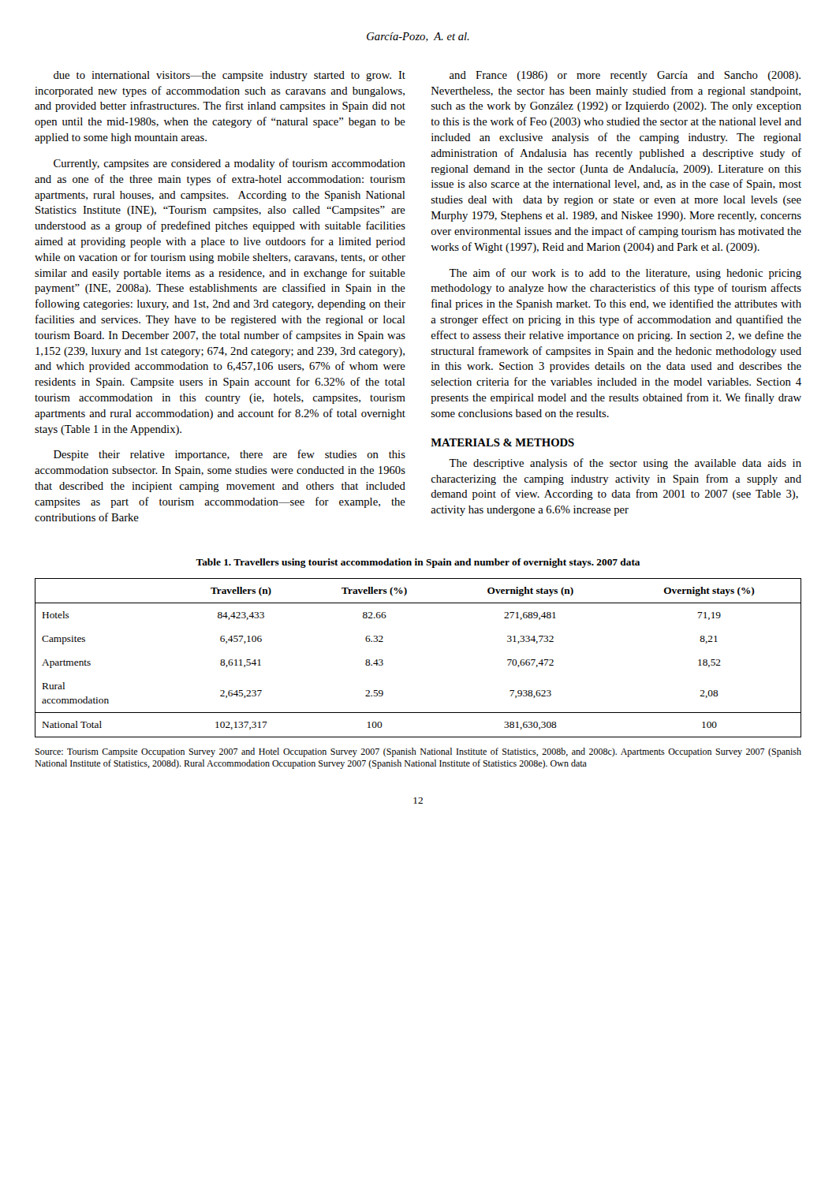García-Pozo, A. et al.
due to international visitors—the campsite industry started to grow. It incorporated new types of accommodation such as caravans and bungalows, and provided better infrastructures. The first inland campsites in Spain did not open until the mid-1980s, when the category of “natural space” began to be applied to some high mountain areas.
Currently, campsites are considered a modality of tourism accommodation and as one of the three main types of extra-hotel accommodation: tourism apartments, rural houses, and campsites. According to the Spanish National Statistics Institute (INE), “Tourism campsites, also called “Campsites” are understood as a group of predefined pitches equipped with suitable facilities aimed at providing people with a place to live outdoors for a limited period while on vacation or for tourism using mobile shelters, caravans, tents, or other similar and easily portable items as a residence, and in exchange for suitable payment” (INE, 2008a). These establishments are classified in Spain in the following categories: luxury, and 1st, 2nd and 3rd category, depending on their facilities and services. They have to be registered with the regional or local tourism Board. In December 2007, the total number of campsites in Spain was 1,152 (239, luxury and 1st category; 674, 2nd category; and 239, 3rd category), and which provided accommodation to 6,457,106 users, 67% of whom were residents in Spain. Campsite users in Spain account for 6.32% of the total tourism accommodation in this country (ie, hotels, campsites, tourism apartments and rural accommodation) and account for 8.2% of total overnight stays (Table 1 in the Appendix).
Despite their relative importance, there are few studies on this accommodation subsector. In Spain, some studies were conducted in the 1960s that described the incipient camping movement and others that included campsites as part of tourism accommodation—see for example, the contributions of Barke
and France (1986) or more recently García and Sancho (2008). Nevertheless, the sector has been mainly studied from a regional standpoint, such as the work by González (1992) or Izquierdo (2002). The only exception to this is the work of Feo (2003) who studied the sector at the national level and included an exclusive analysis of the camping industry. The regional administration of Andalusia has recently published a descriptive study of regional demand in the sector (Junta de Andalucía, 2009). Literature on this issue is also scarce at the international level, and, as in the case of Spain, most studies deal with data by region or state or even at more local levels (see Murphy 1979, Stephens et al. 1989, and Niskee 1990). More recently, concerns over environmental issues and the impact of camping tourism has motivated the works of Wight (1997), Reid and Marion (2004) and Park et al. (2009).
The aim of our work is to add to the literature, using hedonic pricing methodology to analyze how the characteristics of this type of tourism affects final prices in the Spanish market. To this end, we identified the attributes with a stronger effect on pricing in this type of accommodation and quantified the effect to assess their relative importance on pricing. In section 2, we define the structural framework of campsites in Spain and the hedonic methodology used in this work. Section 3 provides details on the data used and describes the selection criteria for the variables included in the model variables. Section 4 presents the empirical model and the results obtained from it. We finally draw some conclusions based on the results.
MATERIALS & METHODS
The descriptive analysis of the sector using the available data aids in characterizing the camping industry activity in Spain from a supply and demand point of view. According to data from 2001 to 2007 (see Table 3), activity has undergone a 6.6% increase per
Table 1. Travellers using tourist accommodation in Spain and number of overnight stays. 2007 data
| | Travellers (n) | Travellers (%) | Overnight stays (n) | Overnight stays (%) |
| --- | --- | --- | --- | --- |
| Hotels | 84,423,433 | 82.66 | 271,689,481 | 71,19 |
| Campsites | 6,457,106 | 6.32 | 31,334,732 | 8,21 |
| Apartments | 8,611,541 | 8.43 | 70,667,472 | 18,52 |
| Rural accommodation | 2,645,237 | 2.59 | 7,938,623 | 2,08 |
| National Total | 102,137,317 | 100 | 381,630,308 | 100 |
Source: Tourism Campsite Occupation Survey 2007 and Hotel Occupation Survey 2007 (Spanish National Institute of Statistics, 2008b, and 2008c). Apartments Occupation Survey 2007 (Spanish National Institute of Statistics, 2008d). Rural Accommodation Occupation Survey 2007 (Spanish National Institute of Statistics 2008e). Own data
12